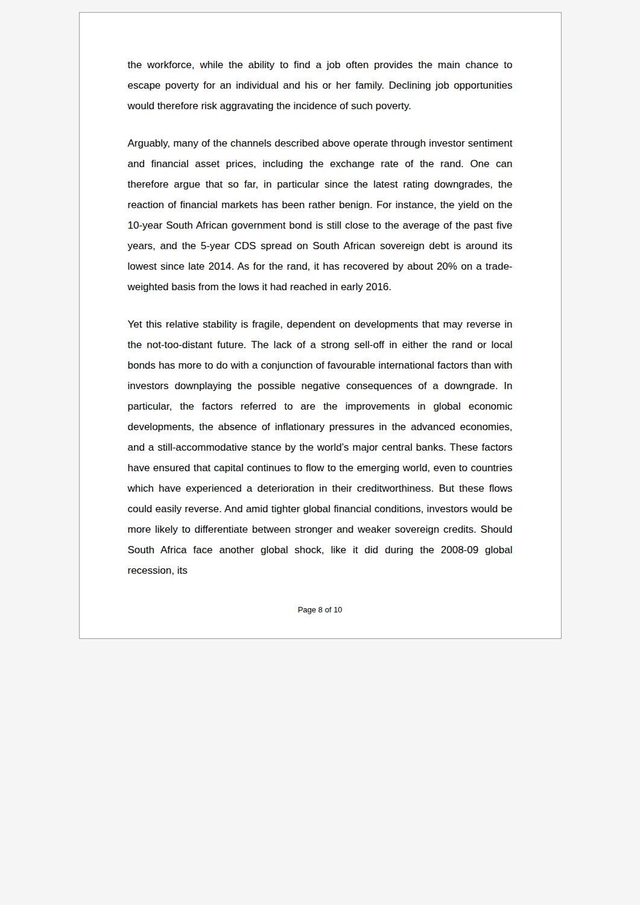the workforce, while the ability to find a job often provides the main chance to escape poverty for an individual and his or her family. Declining job opportunities would therefore risk aggravating the incidence of such poverty.
Arguably, many of the channels described above operate through investor sentiment and financial asset prices, including the exchange rate of the rand. One can therefore argue that so far, in particular since the latest rating downgrades, the reaction of financial markets has been rather benign. For instance, the yield on the 10-year South African government bond is still close to the average of the past five years, and the 5-year CDS spread on South African sovereign debt is around its lowest since late 2014. As for the rand, it has recovered by about 20% on a trade-weighted basis from the lows it had reached in early 2016.
Yet this relative stability is fragile, dependent on developments that may reverse in the not-too-distant future. The lack of a strong sell-off in either the rand or local bonds has more to do with a conjunction of favourable international factors than with investors downplaying the possible negative consequences of a downgrade. In particular, the factors referred to are the improvements in global economic developments, the absence of inflationary pressures in the advanced economies, and a still-accommodative stance by the world’s major central banks. These factors have ensured that capital continues to flow to the emerging world, even to countries which have experienced a deterioration in their creditworthiness. But these flows could easily reverse. And amid tighter global financial conditions, investors would be more likely to differentiate between stronger and weaker sovereign credits. Should South Africa face another global shock, like it did during the 2008-09 global recession, its
Page 8 of 10